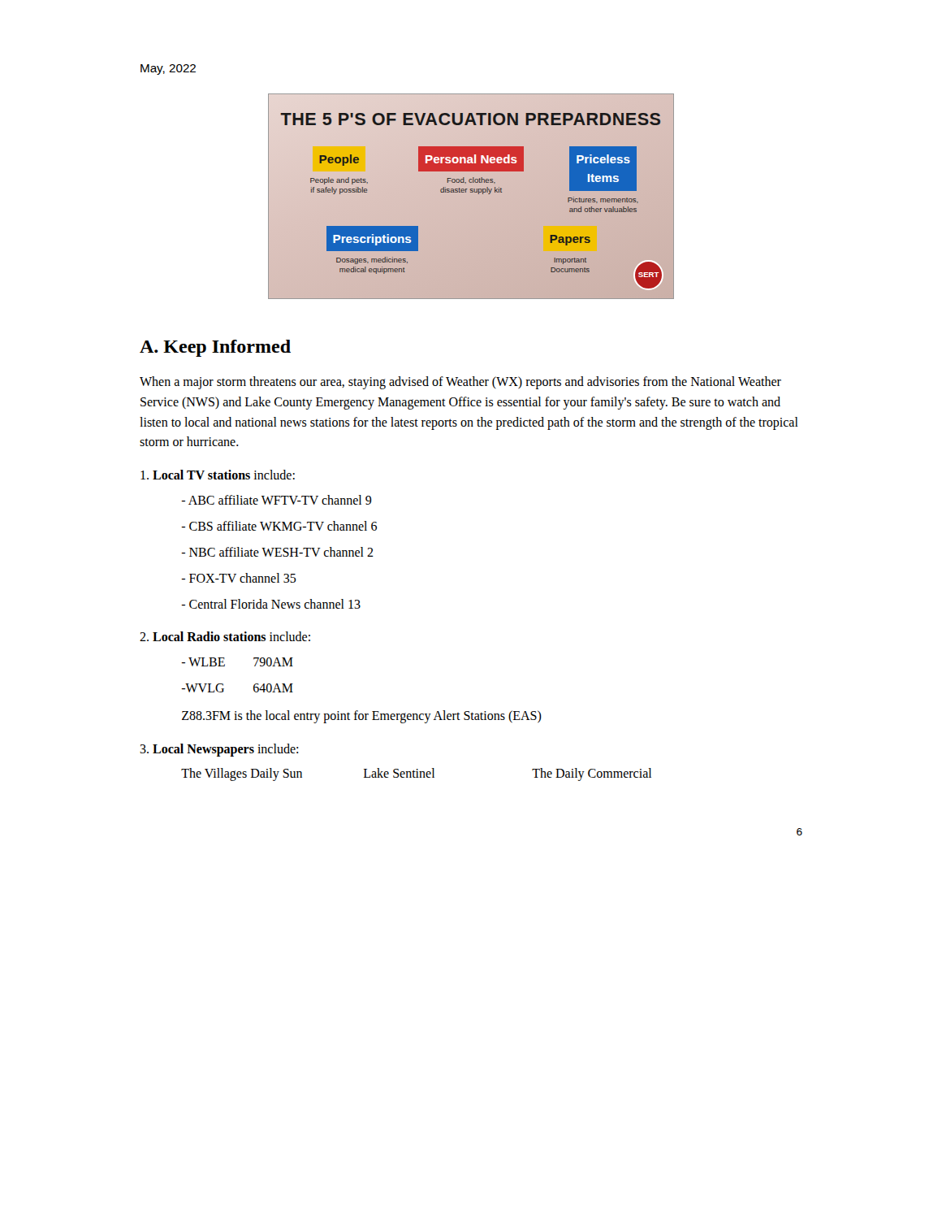May, 2022
The 5 P's of Evacuation Prepardness
People
People and pets,
if safely possible
Personal Needs
Food, clothes,
disaster supply kit
Priceless
Items
Pictures, mementos,
and other valuables
Prescriptions
Dosages, medicines,
medical equipment
Papers
Important
Documents
SERT
A. Keep Informed
When a major storm threatens our area, staying advised of Weather (WX) reports and advisories from the National Weather Service (NWS) and Lake County Emergency Management Office is essential for your family's safety. Be sure to watch and listen to local and national news stations for the latest reports on the predicted path of the storm and the strength of the tropical storm or hurricane.
1. Local TV stations include:
- ABC affiliate WFTV-TV channel 9
- CBS affiliate WKMG-TV channel 6
- NBC affiliate WESH-TV channel 2
- FOX-TV channel 35
- Central Florida News channel 13
2. Local Radio stations include:
- WLBE790AM
-WVLG640AM
Z88.3FM is the local entry point for Emergency Alert Stations (EAS)
3. Local Newspapers include:
The Villages Daily Sun Lake Sentinel The Daily Commercial
6